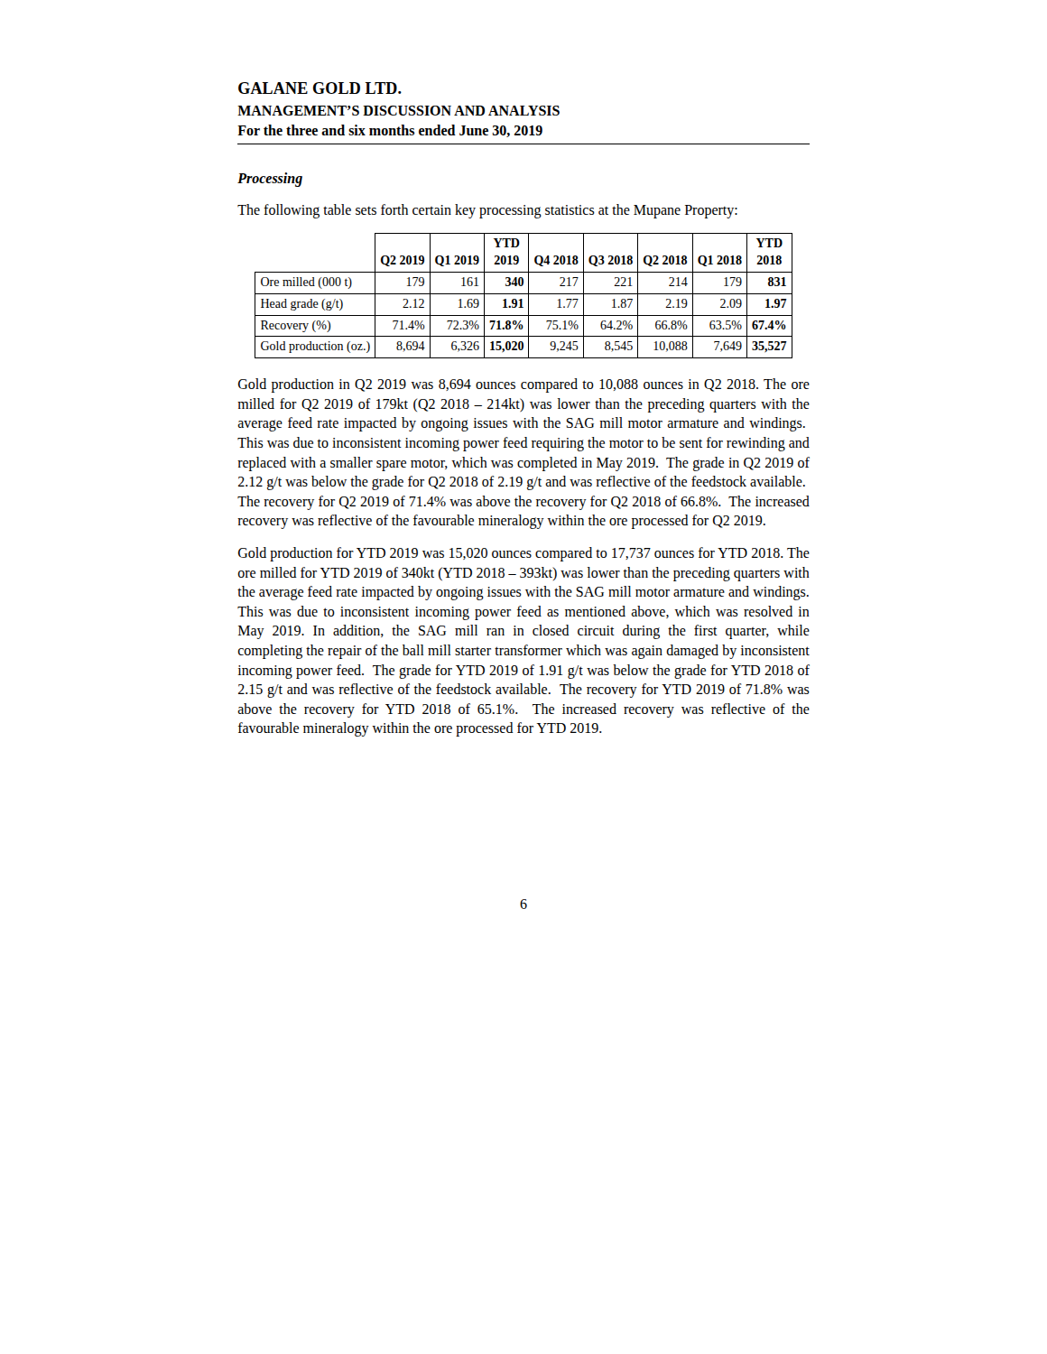GALANE GOLD LTD.
MANAGEMENT’S DISCUSSION AND ANALYSIS
For the three and six months ended June 30, 2019
Processing
The following table sets forth certain key processing statistics at the Mupane Property:
| | Q2 2019 | Q1 2019 | YTD 2019 | Q4 2018 | Q3 2018 | Q2 2018 | Q1 2018 | YTD 2018 |
| --- | --- | --- | --- | --- | --- | --- | --- | --- |
| Ore milled (000 t) | 179 | 161 | 340 | 217 | 221 | 214 | 179 | 831 |
| Head grade (g/t) | 2.12 | 1.69 | 1.91 | 1.77 | 1.87 | 2.19 | 2.09 | 1.97 |
| Recovery (%) | 71.4% | 72.3% | 71.8% | 75.1% | 64.2% | 66.8% | 63.5% | 67.4% |
| Gold production (oz.) | 8,694 | 6,326 | 15,020 | 9,245 | 8,545 | 10,088 | 7,649 | 35,527 |
Gold production in Q2 2019 was 8,694 ounces compared to 10,088 ounces in Q2 2018. The ore milled for Q2 2019 of 179kt (Q2 2018 – 214kt) was lower than the preceding quarters with the average feed rate impacted by ongoing issues with the SAG mill motor armature and windings. This was due to inconsistent incoming power feed requiring the motor to be sent for rewinding and replaced with a smaller spare motor, which was completed in May 2019. The grade in Q2 2019 of 2.12 g/t was below the grade for Q2 2018 of 2.19 g/t and was reflective of the feedstock available. The recovery for Q2 2019 of 71.4% was above the recovery for Q2 2018 of 66.8%. The increased recovery was reflective of the favourable mineralogy within the ore processed for Q2 2019.
Gold production for YTD 2019 was 15,020 ounces compared to 17,737 ounces for YTD 2018. The ore milled for YTD 2019 of 340kt (YTD 2018 – 393kt) was lower than the preceding quarters with the average feed rate impacted by ongoing issues with the SAG mill motor armature and windings. This was due to inconsistent incoming power feed as mentioned above, which was resolved in May 2019. In addition, the SAG mill ran in closed circuit during the first quarter, while completing the repair of the ball mill starter transformer which was again damaged by inconsistent incoming power feed. The grade for YTD 2019 of 1.91 g/t was below the grade for YTD 2018 of 2.15 g/t and was reflective of the feedstock available. The recovery for YTD 2019 of 71.8% was above the recovery for YTD 2018 of 65.1%. The increased recovery was reflective of the favourable mineralogy within the ore processed for YTD 2019.
6